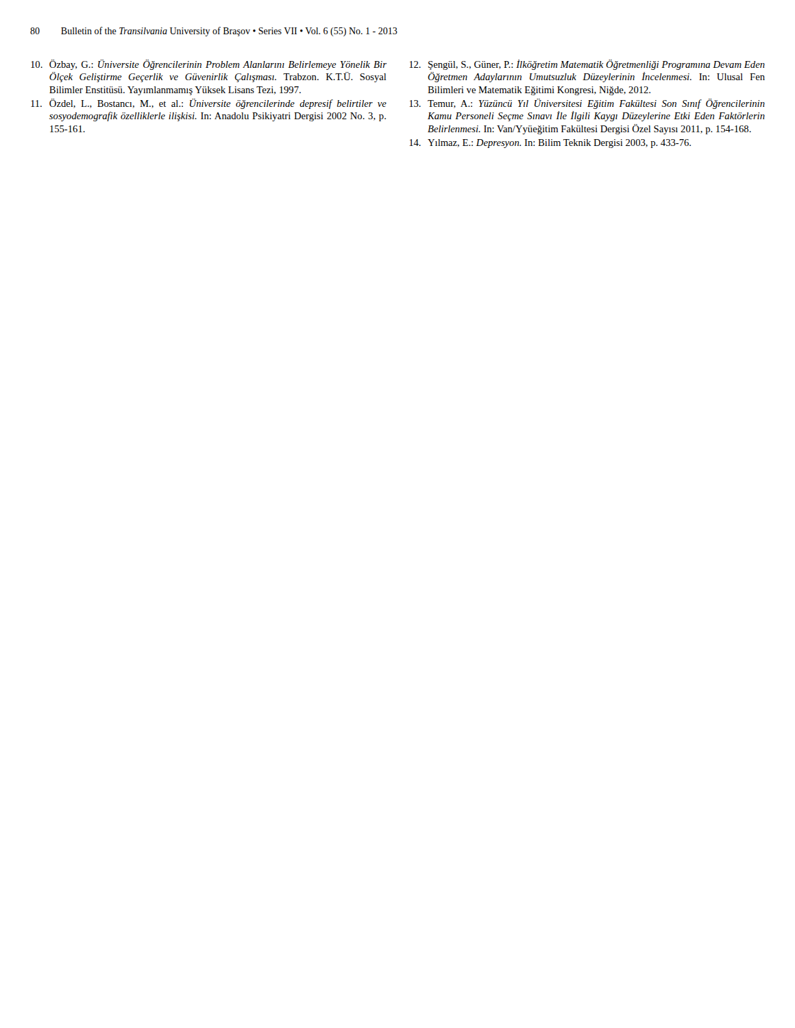80 Bulletin of the Transilvania University of Braşov • Series VII • Vol. 6 (55) No. 1 - 2013
10. Özbay, G.: Üniversite Öğrencilerinin Problem Alanlarını Belirlemeye Yönelik Bir Ölçek Geliştirme Geçerlik ve Güvenirlik Çalışması. Trabzon. K.T.Ü. Sosyal Bilimler Enstitüsü. Yayımlanmamış Yüksek Lisans Tezi, 1997.
11. Özdel, L., Bostancı, M., et al.: Üniversite öğrencilerinde depresif belirtiler ve sosyodemografik özelliklerle ilişkisi. In: Anadolu Psikiyatri Dergisi 2002 No. 3, p. 155-161.
12. Şengül, S., Güner, P.: İlköğretim Matematik Öğretmenliği Programına Devam Eden Öğretmen Adaylarının Umutsuzluk Düzeylerinin İncelenmesi. In: Ulusal Fen Bilimleri ve Matematik Eğitimi Kongresi, Niğde, 2012.
13. Temur, A.: Yüzüncü Yıl Üniversitesi Eğitim Fakültesi Son Sınıf Öğrencilerinin Kamu Personeli Seçme Sınavı İle İlgili Kaygı Düzeylerine Etki Eden Faktörlerin Belirlenmesi. In: Van/Yyüeğitim Fakültesi Dergisi Özel Sayısı 2011, p. 154-168.
14. Yılmaz, E.: Depresyon. In: Bilim Teknik Dergisi 2003, p. 433-76.